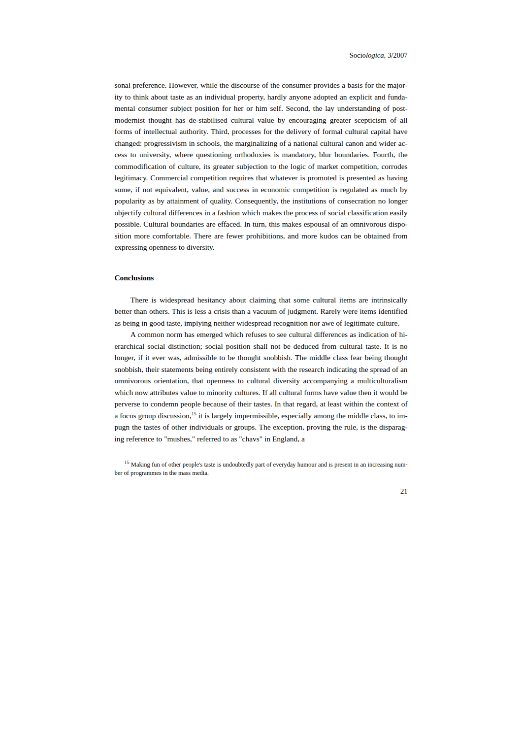Sociologica, 3/2007
sonal preference. However, while the discourse of the consumer provides a basis for the majority to think about taste as an individual property, hardly anyone adopted an explicit and fundamental consumer subject position for her or him self. Second, the lay understanding of postmodernist thought has de-stabilised cultural value by encouraging greater scepticism of all forms of intellectual authority. Third, processes for the delivery of formal cultural capital have changed: progressivism in schools, the marginalizing of a national cultural canon and wider access to university, where questioning orthodoxies is mandatory, blur boundaries. Fourth, the commodification of culture, its greater subjection to the logic of market competition, corrodes legitimacy. Commercial competition requires that whatever is promoted is presented as having some, if not equivalent, value, and success in economic competition is regulated as much by popularity as by attainment of quality. Consequently, the institutions of consecration no longer objectify cultural differences in a fashion which makes the process of social classification easily possible. Cultural boundaries are effaced. In turn, this makes espousal of an omnivorous disposition more comfortable. There are fewer prohibitions, and more kudos can be obtained from expressing openness to diversity.
Conclusions
There is widespread hesitancy about claiming that some cultural items are intrinsically better than others. This is less a crisis than a vacuum of judgment. Rarely were items identified as being in good taste, implying neither widespread recognition nor awe of legitimate culture.
A common norm has emerged which refuses to see cultural differences as indication of hierarchical social distinction; social position shall not be deduced from cultural taste. It is no longer, if it ever was, admissible to be thought snobbish. The middle class fear being thought snobbish, their statements being entirely consistent with the research indicating the spread of an omnivorous orientation, that openness to cultural diversity accompanying a multiculturalism which now attributes value to minority cultures. If all cultural forms have value then it would be perverse to condemn people because of their tastes. In that regard, at least within the context of a focus group discussion,15 it is largely impermissible, especially among the middle class, to impugn the tastes of other individuals or groups. The exception, proving the rule, is the disparaging reference to "mushes," referred to as "chavs" in England, a
15 Making fun of other people's taste is undoubtedly part of everyday humour and is present in an increasing number of programmes in the mass media.
21